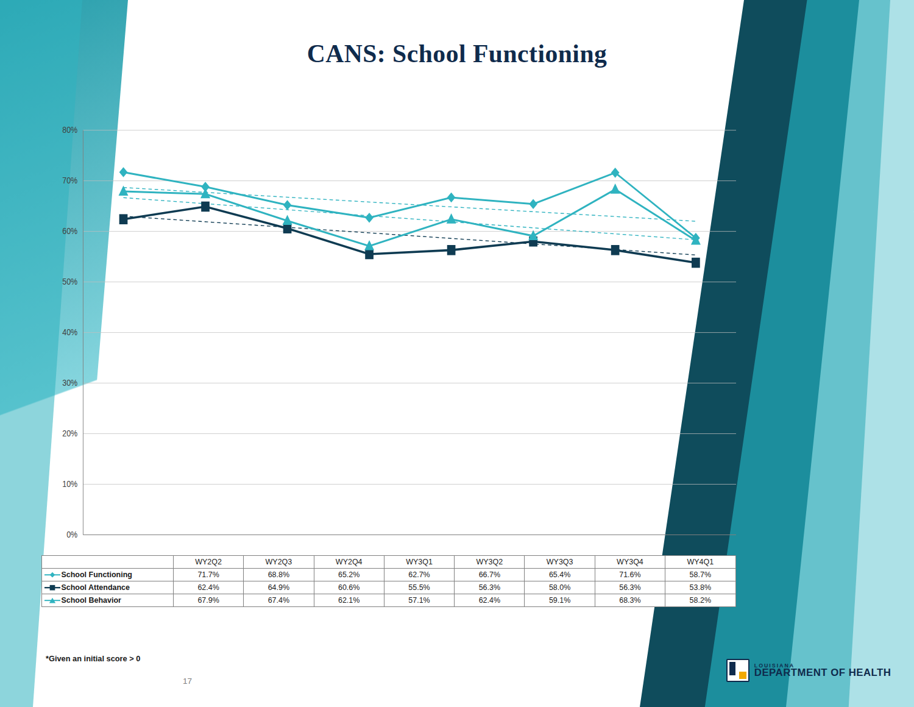CANS: School Functioning
0% 10% 20% 30% 40% 50% 60% 70% 80%
| | WY2Q2 | WY2Q3 | WY2Q4 | WY3Q1 | WY3Q2 | WY3Q3 | WY3Q4 | WY4Q1 |
| --- | --- | --- | --- | --- | --- | --- | --- | --- |
| School Functioning | 71.7% | 68.8% | 65.2% | 62.7% | 66.7% | 65.4% | 71.6% | 58.7% |
| School Attendance | 62.4% | 64.9% | 60.6% | 55.5% | 56.3% | 58.0% | 56.3% | 53.8% |
| School Behavior | 67.9% | 67.4% | 62.1% | 57.1% | 62.4% | 59.1% | 68.3% | 58.2% |
*Given an initial score > 0
17
LOUISIANA DEPARTMENT OF HEALTH